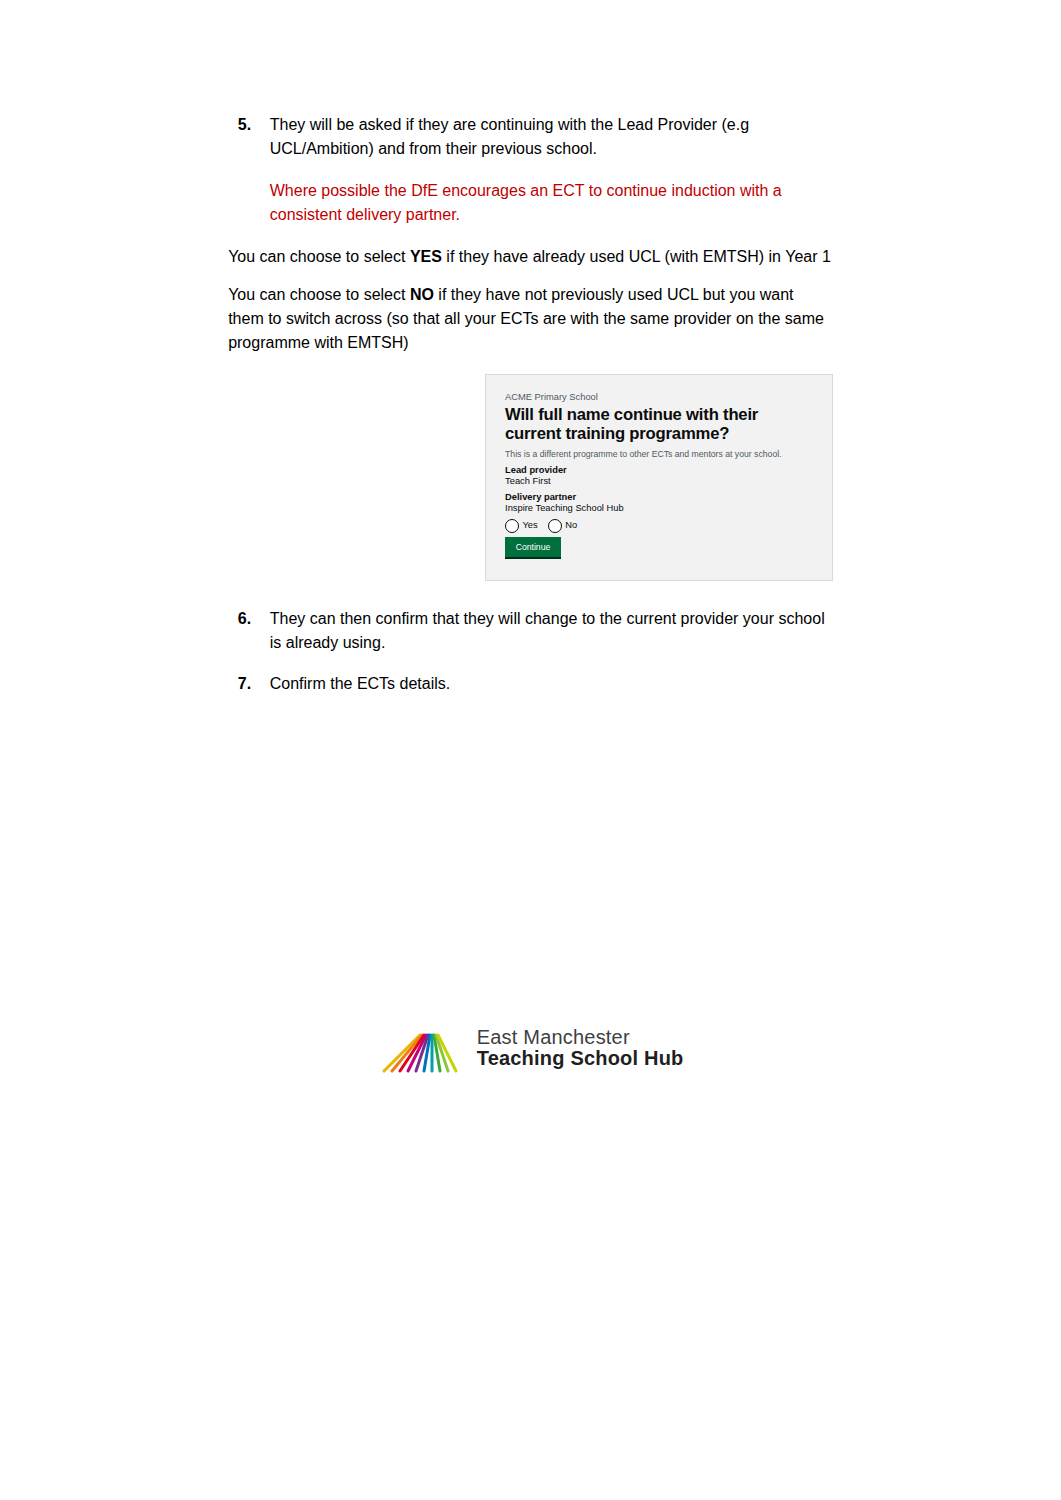5. They will be asked if they are continuing with the Lead Provider (e.g UCL/Ambition) and from their previous school.
Where possible the DfE encourages an ECT to continue induction with a consistent delivery partner.
You can choose to select YES if they have already used UCL (with EMTSH) in Year 1
You can choose to select NO if they have not previously used UCL but you want them to switch across (so that all your ECTs are with the same provider on the same programme with EMTSH)
ACME Primary School
Will full name continue with their current training programme?
This is a different programme to other ECTs and mentors at your school.
Lead provider
Teach First
Delivery partner
Inspire Teaching School Hub
Yes No
Continue
6. They can then confirm that they will change to the current provider your school is already using.
7. Confirm the ECTs details.
East Manchester
Teaching School Hub